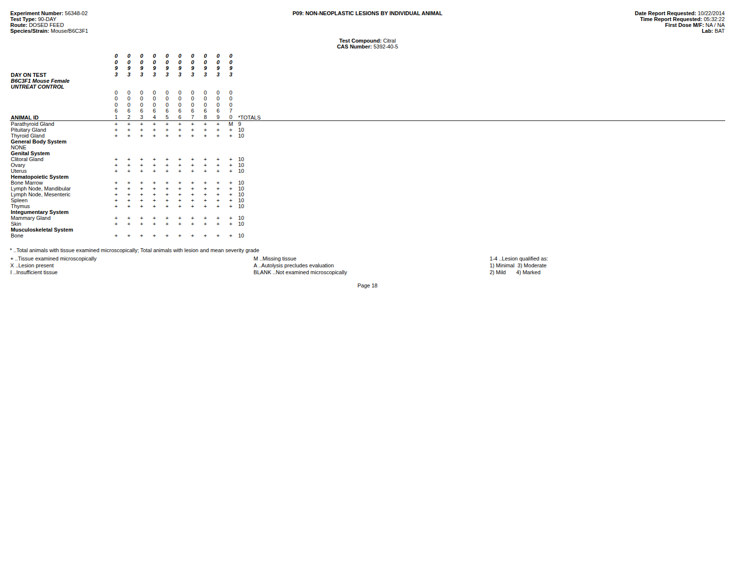| Experiment Number: 56348-02 Test Type: 90-DAY Route: DOSED FEED Species/Strain: Mouse/B6C3F1 | P09: NON-NEOPLASTIC LESIONS BY INDIVIDUAL ANIMAL | Date Report Requested: 10/22/2014 Time Report Requested: 05:32:22 First Dose M/F: NA / NA Lab: BAT |
| Test Compound: Citral CAS Number: 5392-40-5 |
| DAY ON TEST | 0 0 9 3 | 0 0 9 3 | 0 0 9 3 | 0 0 9 3 | 0 0 9 3 | 0 0 9 3 | 0 0 9 3 | 0 0 9 3 | 0 0 9 3 | 0 0 9 3 | |
| B6C3F1 Mouse Female UNTREAT CONTROL | |
| ANIMAL ID | 0 0 0 6 1 | 0 0 0 6 2 | 0 0 0 6 3 | 0 0 0 6 4 | 0 0 0 6 5 | 0 0 0 6 6 | 0 0 0 6 7 | 0 0 0 6 8 | 0 0 0 6 9 | 0 0 0 7 0 | *TOTALS |
| Parathyroid Gland | + | + | + | + | + | + | + | + | + | M | 9 |
| Pituitary Gland | + | + | + | + | + | + | + | + | + | + | 10 |
| Thyroid Gland | + | + | + | + | + | + | + | + | + | + | 10 |
| General Body System |
| NONE | |
| Genital System |
| Clitoral Gland | + | + | + | + | + | + | + | + | + | + | 10 |
| Ovary | + | + | + | + | + | + | + | + | + | + | 10 |
| Uterus | + | + | + | + | + | + | + | + | + | + | 10 |
| Hematopoietic System |
| Bone Marrow | + | + | + | + | + | + | + | + | + | + | 10 |
| Lymph Node, Mandibular | + | + | + | + | + | + | + | + | + | + | 10 |
| Lymph Node, Mesenteric | + | + | + | + | + | + | + | + | + | + | 10 |
| Spleen | + | + | + | + | + | + | + | + | + | + | 10 |
| Thymus | + | + | + | + | + | + | + | + | + | + | 10 |
| Integumentary System |
| Mammary Gland | + | + | + | + | + | + | + | + | + | + | 10 |
| Skin | + | + | + | + | + | + | + | + | + | + | 10 |
| Musculoskeletal System |
| Bone | + | + | + | + | + | + | + | + | + | + | 10 |
* ..Total animals with tissue examined microscopically; Total animals with lesion and mean severity grade
| + ..Tissue examined microscopically | M ..Missing tissue | 1-4 ..Lesion qualified as: |
| X ..Lesion present | A ..Autolysis precludes evaluation | 1) Minimal 3) Moderate |
| I ..Insufficient tissue | BLANK ..Not examined microscopically | 2) Mild 4) Marked |
Page 18